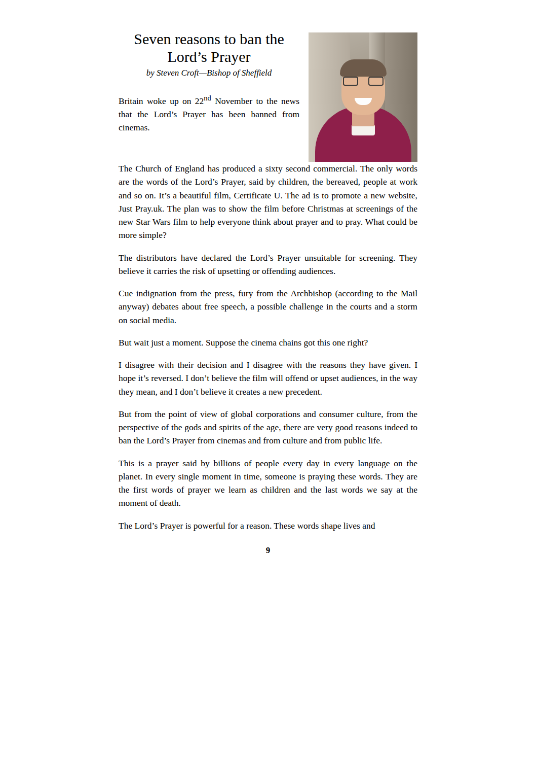Seven reasons to ban the
Lord’s Prayer
by Steven Croft—Bishop of Sheffield
Britain woke up on 22nd November to the news that the Lord’s Prayer has been banned from cinemas.
The Church of England has produced a sixty second commercial. The only words are the words of the Lord’s Prayer, said by children, the bereaved, people at work and so on. It’s a beautiful film, Certificate U. The ad is to promote a new website, Just Pray.uk. The plan was to show the film before Christmas at screenings of the new Star Wars film to help everyone think about prayer and to pray. What could be more simple?
The distributors have declared the Lord’s Prayer unsuitable for screening. They believe it carries the risk of upsetting or offending audiences.
Cue indignation from the press, fury from the Archbishop (according to the Mail anyway) debates about free speech, a possible challenge in the courts and a storm on social media.
But wait just a moment. Suppose the cinema chains got this one right?
I disagree with their decision and I disagree with the reasons they have given. I hope it’s reversed. I don’t believe the film will offend or upset audiences, in the way they mean, and I don’t believe it creates a new precedent.
But from the point of view of global corporations and consumer culture, from the perspective of the gods and spirits of the age, there are very good reasons indeed to ban the Lord’s Prayer from cinemas and from culture and from public life.
This is a prayer said by billions of people every day in every language on the planet. In every single moment in time, someone is praying these words. They are the first words of prayer we learn as children and the last words we say at the moment of death.
The Lord’s Prayer is powerful for a reason. These words shape lives and
9